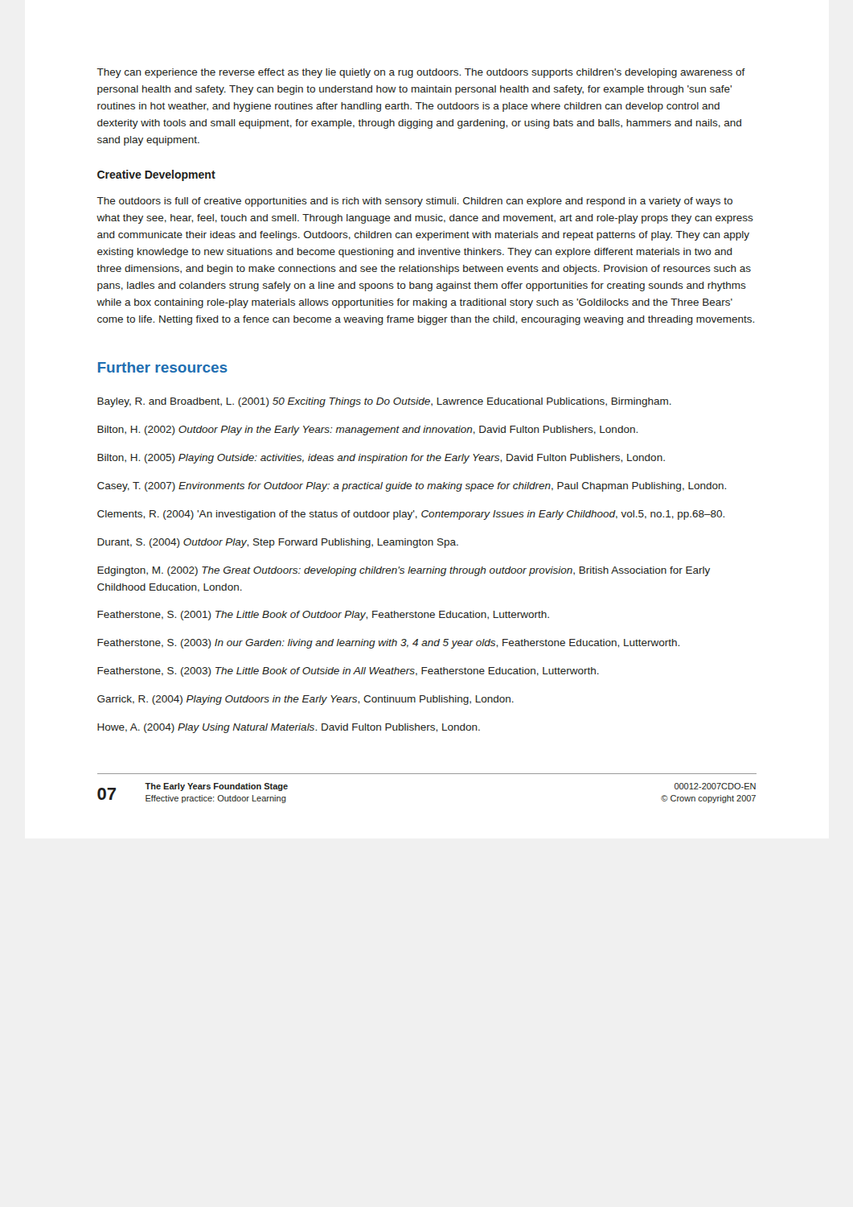They can experience the reverse effect as they lie quietly on a rug outdoors. The outdoors supports children's developing awareness of personal health and safety. They can begin to understand how to maintain personal health and safety, for example through 'sun safe' routines in hot weather, and hygiene routines after handling earth. The outdoors is a place where children can develop control and dexterity with tools and small equipment, for example, through digging and gardening, or using bats and balls, hammers and nails, and sand play equipment.
Creative Development
The outdoors is full of creative opportunities and is rich with sensory stimuli. Children can explore and respond in a variety of ways to what they see, hear, feel, touch and smell. Through language and music, dance and movement, art and role-play props they can express and communicate their ideas and feelings. Outdoors, children can experiment with materials and repeat patterns of play. They can apply existing knowledge to new situations and become questioning and inventive thinkers. They can explore different materials in two and three dimensions, and begin to make connections and see the relationships between events and objects. Provision of resources such as pans, ladles and colanders strung safely on a line and spoons to bang against them offer opportunities for creating sounds and rhythms while a box containing role-play materials allows opportunities for making a traditional story such as 'Goldilocks and the Three Bears' come to life. Netting fixed to a fence can become a weaving frame bigger than the child, encouraging weaving and threading movements.
Further resources
Bayley, R. and Broadbent, L. (2001) 50 Exciting Things to Do Outside, Lawrence Educational Publications, Birmingham.
Bilton, H. (2002) Outdoor Play in the Early Years: management and innovation, David Fulton Publishers, London.
Bilton, H. (2005) Playing Outside: activities, ideas and inspiration for the Early Years, David Fulton Publishers, London.
Casey, T. (2007) Environments for Outdoor Play: a practical guide to making space for children, Paul Chapman Publishing, London.
Clements, R. (2004) 'An investigation of the status of outdoor play', Contemporary Issues in Early Childhood, vol.5, no.1, pp.68–80.
Durant, S. (2004) Outdoor Play, Step Forward Publishing, Leamington Spa.
Edgington, M. (2002) The Great Outdoors: developing children's learning through outdoor provision, British Association for Early Childhood Education, London.
Featherstone, S. (2001) The Little Book of Outdoor Play, Featherstone Education, Lutterworth.
Featherstone, S. (2003) In our Garden: living and learning with 3, 4 and 5 year olds, Featherstone Education, Lutterworth.
Featherstone, S. (2003) The Little Book of Outside in All Weathers, Featherstone Education, Lutterworth.
Garrick, R. (2004) Playing Outdoors in the Early Years, Continuum Publishing, London.
Howe, A. (2004) Play Using Natural Materials. David Fulton Publishers, London.
07
The Early Years Foundation Stage
Effective practice: Outdoor Learning
00012-2007CDO-EN
© Crown copyright 2007